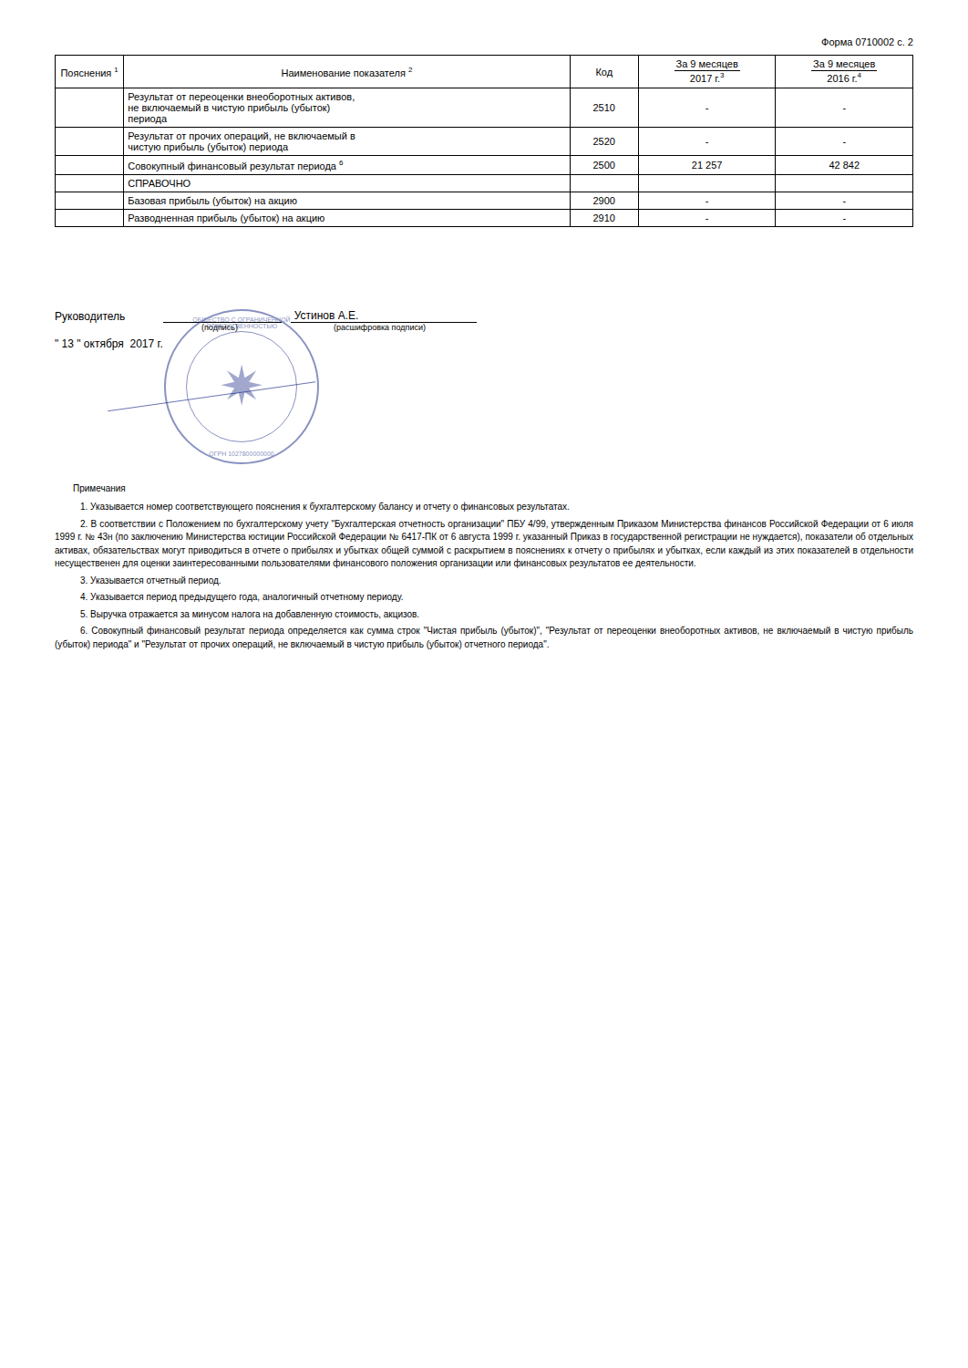Форма 0710002 с. 2
| Пояснения 1 | Наименование показателя 2 | Код | За 9 месяцев 2017 г. 3 | За 9 месяцев 2016 г. 4 |
| --- | --- | --- | --- | --- |
| | Результат от переоценки внеоборотных активов, не включаемый в чистую прибыль (убыток) периода | 2510 | - | - |
| | Результат от прочих операций, не включаемый в чистую прибыль (убыток) периода | 2520 | - | - |
| | Совокупный финансовый результат периода 6 | 2500 | 21 257 | 42 842 |
| | СПРАВОЧНО | | | |
| | Базовая прибыль (убыток) на акцию | 2900 | - | - |
| | Разводненная прибыль (убыток) на акцию | 2910 | - | - |
✷
ОБЩЕСТВО С ОГРАНИЧЕННОЙ ОТВЕТСТВЕННОСТЬЮ
ОГРН 1027800000000
Руководитель Устинов А.Е.
(подпись) (расшифровка подписи)
" 13 " октября 2017 г.
Примечания
1. Указывается номер соответствующего пояснения к бухгалтерскому балансу и отчету о финансовых результатах.
2. В соответствии с Положением по бухгалтерскому учету "Бухгалтерская отчетность организации" ПБУ 4/99, утвержденным Приказом Министерства финансов Российской Федерации от 6 июля 1999 г. № 43н (по заключению Министерства юстиции Российской Федерации № 6417-ПК от 6 августа 1999 г. указанный Приказ в государственной регистрации не нуждается), показатели об отдельных активах, обязательствах могут приводиться в отчете о прибылях и убытках общей суммой с раскрытием в пояснениях к отчету о прибылях и убытках, если каждый из этих показателей в отдельности несущественен для оценки заинтересованными пользователями финансового положения организации или финансовых результатов ее деятельности.
3. Указывается отчетный период.
4. Указывается период предыдущего года, аналогичный отчетному периоду.
5. Выручка отражается за минусом налога на добавленную стоимость, акцизов.
6. Совокупный финансовый результат периода определяется как сумма строк "Чистая прибыль (убыток)", "Результат от переоценки внеоборотных активов, не включаемый в чистую прибыль (убыток) периода" и "Результат от прочих операций, не включаемый в чистую прибыль (убыток) отчетного периода".